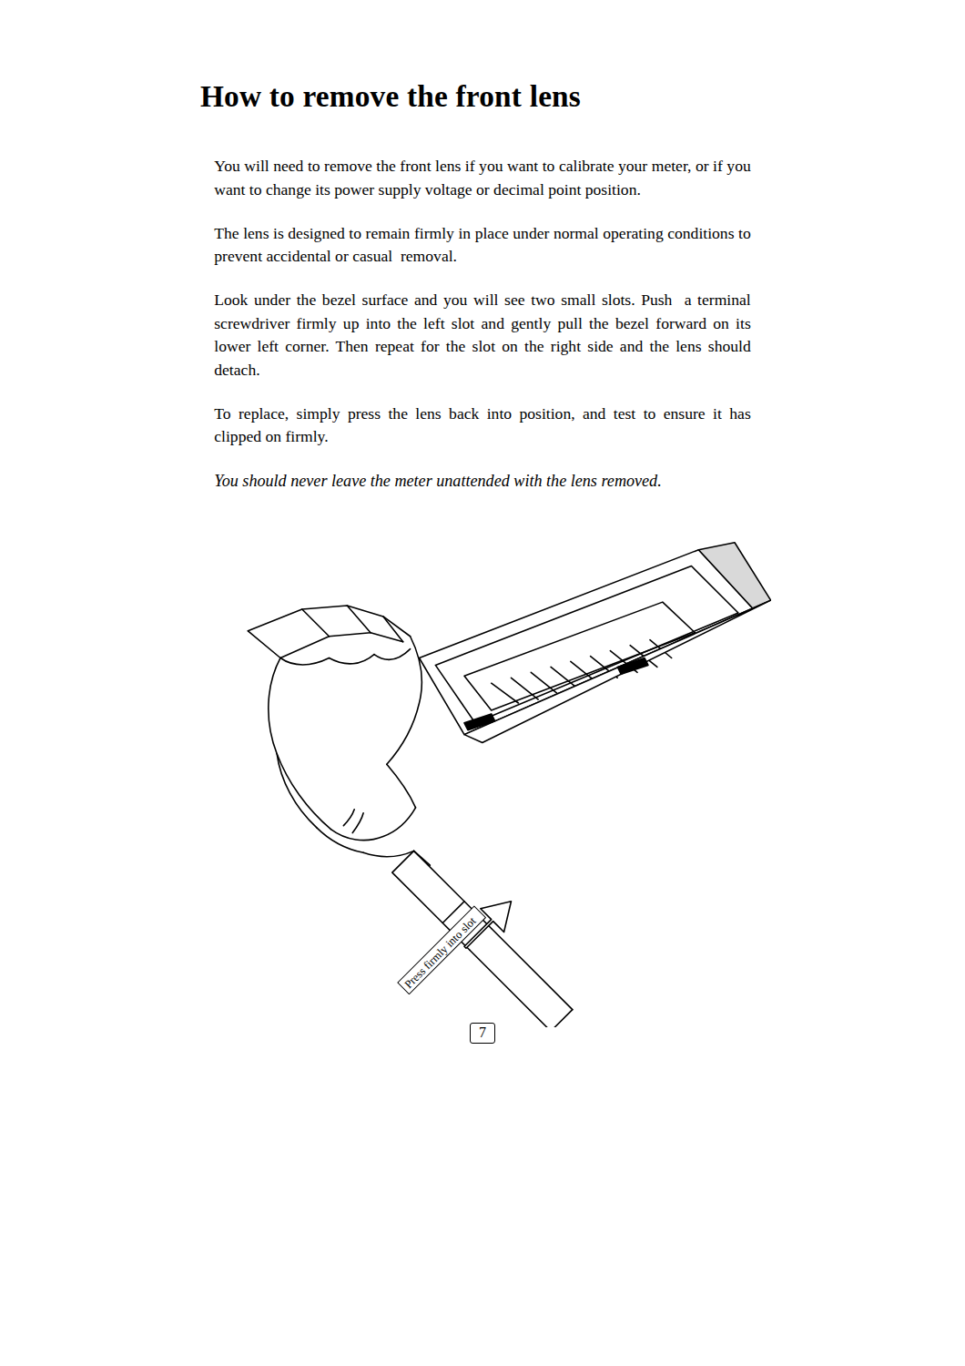How to remove the front lens
You will need to remove the front lens if you want to calibrate your meter, or if you want to change its power supply voltage or decimal point position.
The lens is designed to remain firmly in place under normal operating conditions to prevent accidental or casual removal.
Look under the bezel surface and you will see two small slots. Push a terminal screwdriver firmly up into the left slot and gently pull the bezel forward on its lower left corner. Then repeat for the slot on the right side and the lens should detach.
To replace, simply press the lens back into position, and test to ensure it has clipped on firmly.
You should never leave the meter unattended with the lens removed.
Press firmly into slot
7